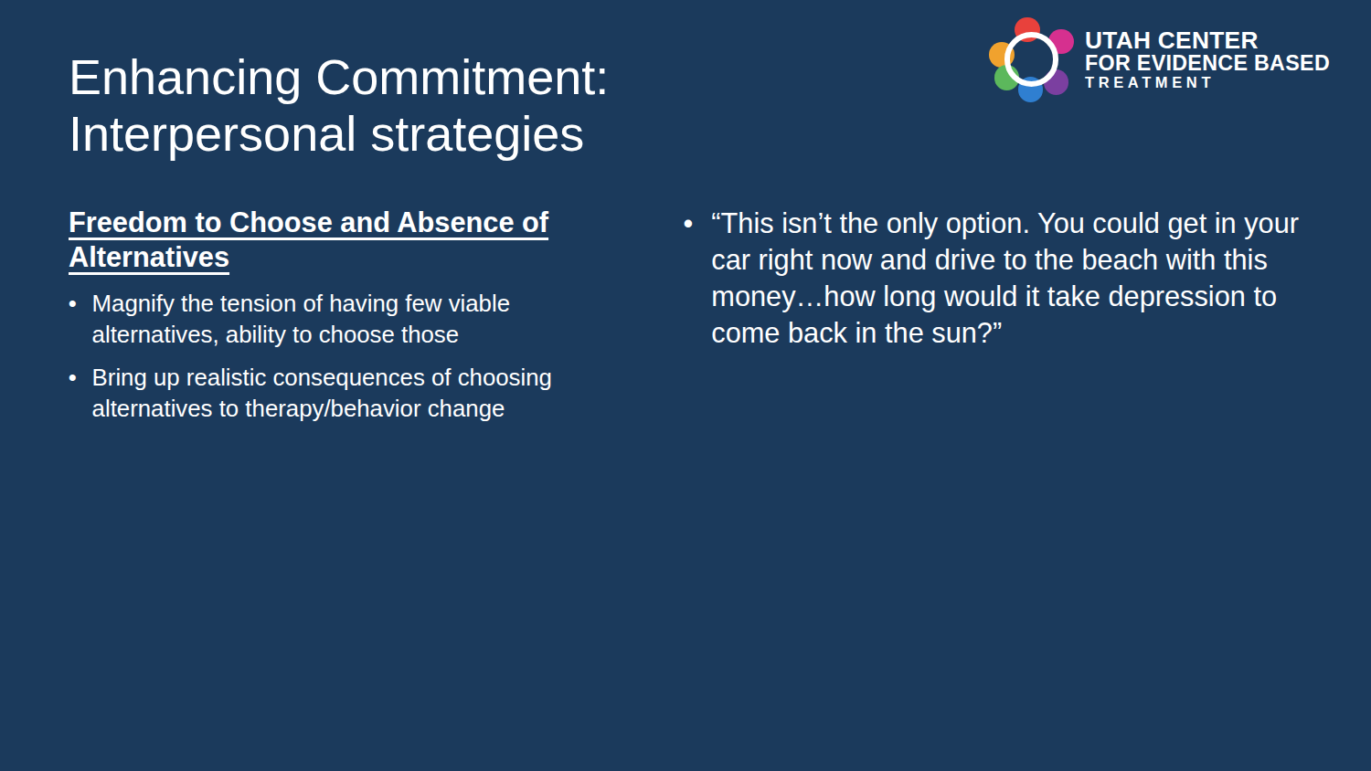UTAH CENTER FOR EVIDENCE BASED TREATMENT
Enhancing Commitment:
Interpersonal strategies
Freedom to Choose and Absence of Alternatives
Magnify the tension of having few viable alternatives, ability to choose those
Bring up realistic consequences of choosing alternatives to therapy/behavior change
“This isn’t the only option. You could get in your car right now and drive to the beach with this money…how long would it take depression to come back in the sun?”